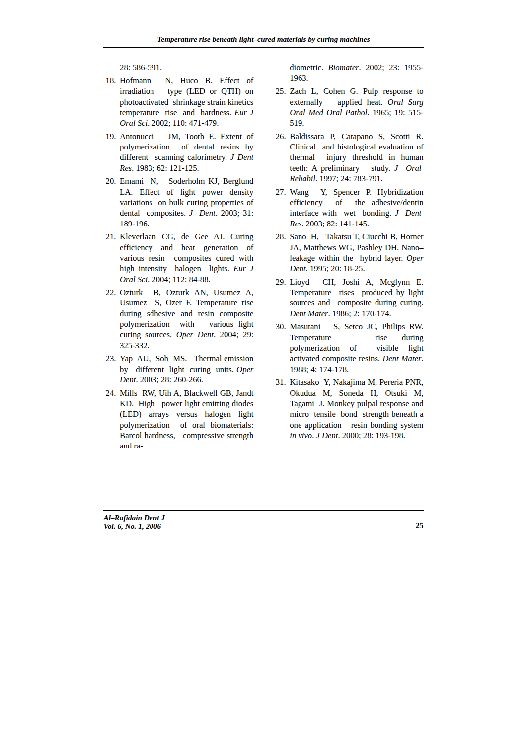Temperature rise beneath light–cured materials by curing machines
28: 586-591.
18. Hofmann N, Huco B. Effect of irradiation type (LED or QTH) on photoactivated shrinkage strain kinetics temperature rise and hardness. Eur J Oral Sci. 2002; 110: 471-479.
19. Antonucci JM, Tooth E. Extent of polymerization of dental resins by different scanning calorimetry. J Dent Res. 1983; 62: 121-125.
20. Emami N, Soderholm KJ, Berglund LA. Effect of light power density variations on bulk curing properties of dental composites. J Dent. 2003; 31: 189-196.
21. Kleverlaan CG, de Gee AJ. Curing efficiency and heat generation of various resin composites cured with high intensity halogen lights. Eur J Oral Sci. 2004; 112: 84-88.
22. Ozturk B, Ozturk AN, Usumez A, Usumez S, Ozer F. Temperature rise during sdhesive and resin composite polymerization with various light curing sources. Oper Dent. 2004; 29: 325-332.
23. Yap AU, Soh MS. Thermal emission by different light curing units. Oper Dent. 2003; 28: 260-266.
24. Mills RW, Uih A, Blackwell GB, Jandt KD. High power light emitting diodes (LED) arrays versus halogen light polymerization of oral biomaterials: Barcol hardness, compressive strength and ra-
diometric. Biomater. 2002; 23: 1955-1963.
25. Zach L, Cohen G. Pulp response to externally applied heat. Oral Surg Oral Med Oral Pathol. 1965; 19: 515-519.
26. Baldissara P, Catapano S, Scotti R. Clinical and histological evaluation of thermal injury threshold in human teeth: A preliminary study. J Oral Rehabil. 1997; 24: 783-791.
27. Wang Y, Spencer P. Hybridization efficiency of the adhesive/dentin interface with wet bonding. J Dent Res. 2003; 82: 141-145.
28. Sano H, Takatsu T, Ciucchi B, Horner JA, Matthews WG, Pashley DH. Nano–leakage within the hybrid layer. Oper Dent. 1995; 20: 18-25.
29. Lioyd CH, Joshi A, Mcglynn E. Temperature rises produced by light sources and composite during curing. Dent Mater. 1986; 2: 170-174.
30. Masutani S, Setco JC, Philips RW. Temperature rise during polymerization of visible light activated composite resins. Dent Mater. 1988; 4: 174-178.
31. Kitasako Y, Nakajima M, Pereria PNR, Okudua M, Soneda H, Otsuki M, Tagami J. Monkey pulpal response and micro tensile bond strength beneath a one application resin bonding system in vivo. J Dent. 2000; 28: 193-198.
Al–Rafidain Dent J
Vol. 6, No. 1, 2006
25